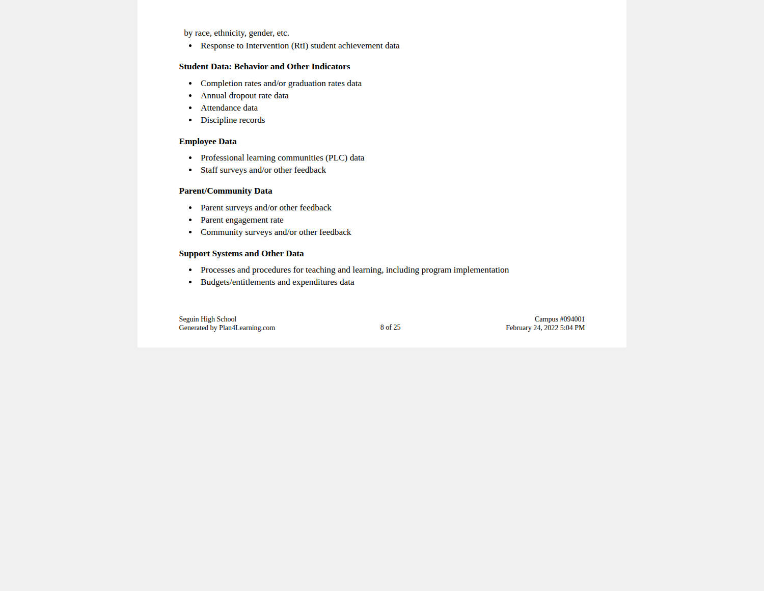by race, ethnicity, gender, etc.
Response to Intervention (RtI) student achievement data
Student Data: Behavior and Other Indicators
Completion rates and/or graduation rates data
Annual dropout rate data
Attendance data
Discipline records
Employee Data
Professional learning communities (PLC) data
Staff surveys and/or other feedback
Parent/Community Data
Parent surveys and/or other feedback
Parent engagement rate
Community surveys and/or other feedback
Support Systems and Other Data
Processes and procedures for teaching and learning, including program implementation
Budgets/entitlements and expenditures data
Seguin High School
Generated by Plan4Learning.com
8 of 25
Campus #094001
February 24, 2022 5:04 PM